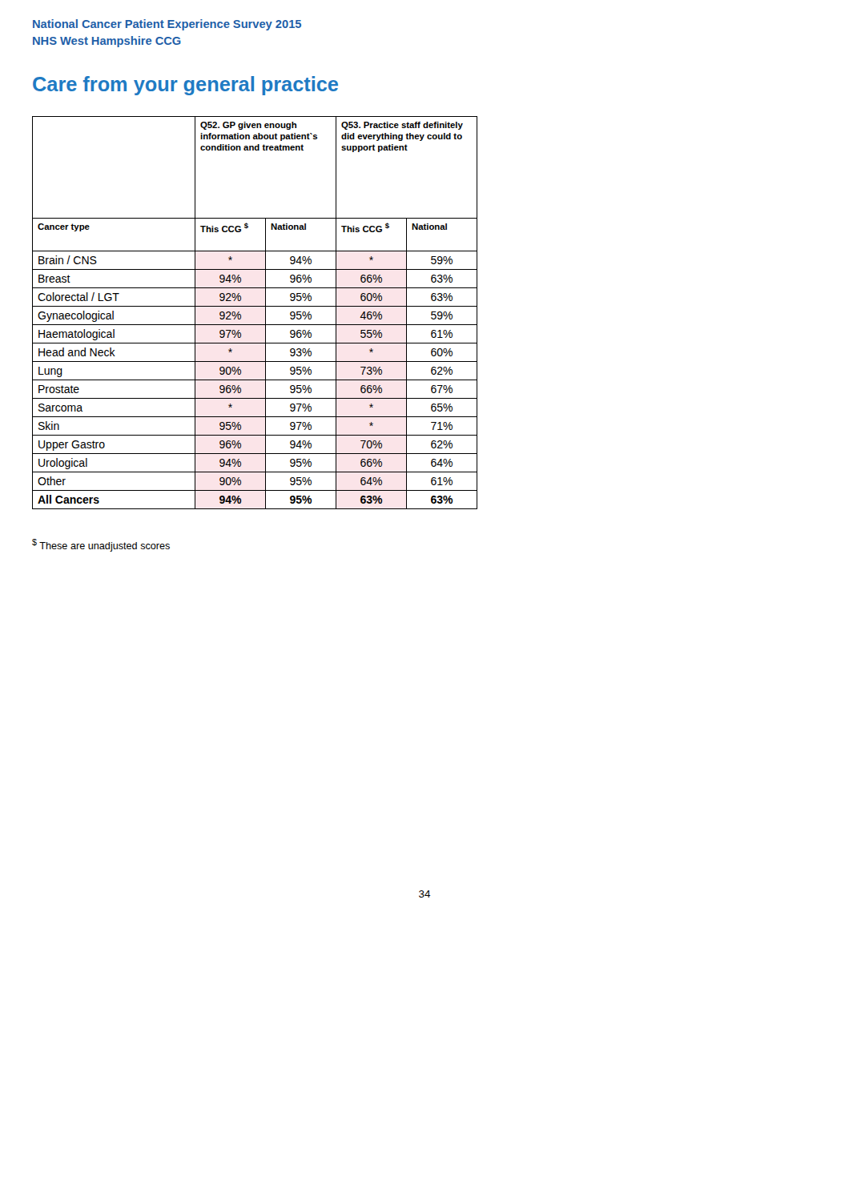National Cancer Patient Experience Survey 2015
NHS West Hampshire CCG
Care from your general practice
| | Q52. GP given enough information about patient`s condition and treatment | Q53. Practice staff definitely did everything they could to support patient |
| --- | --- | --- |
| Cancer type | This CCG $ | National | This CCG $ | National |
| Brain / CNS | * | 94% | * | 59% |
| Breast | 94% | 96% | 66% | 63% |
| Colorectal / LGT | 92% | 95% | 60% | 63% |
| Gynaecological | 92% | 95% | 46% | 59% |
| Haematological | 97% | 96% | 55% | 61% |
| Head and Neck | * | 93% | * | 60% |
| Lung | 90% | 95% | 73% | 62% |
| Prostate | 96% | 95% | 66% | 67% |
| Sarcoma | * | 97% | * | 65% |
| Skin | 95% | 97% | * | 71% |
| Upper Gastro | 96% | 94% | 70% | 62% |
| Urological | 94% | 95% | 66% | 64% |
| Other | 90% | 95% | 64% | 61% |
| All Cancers | 94% | 95% | 63% | 63% |
$ These are unadjusted scores
34